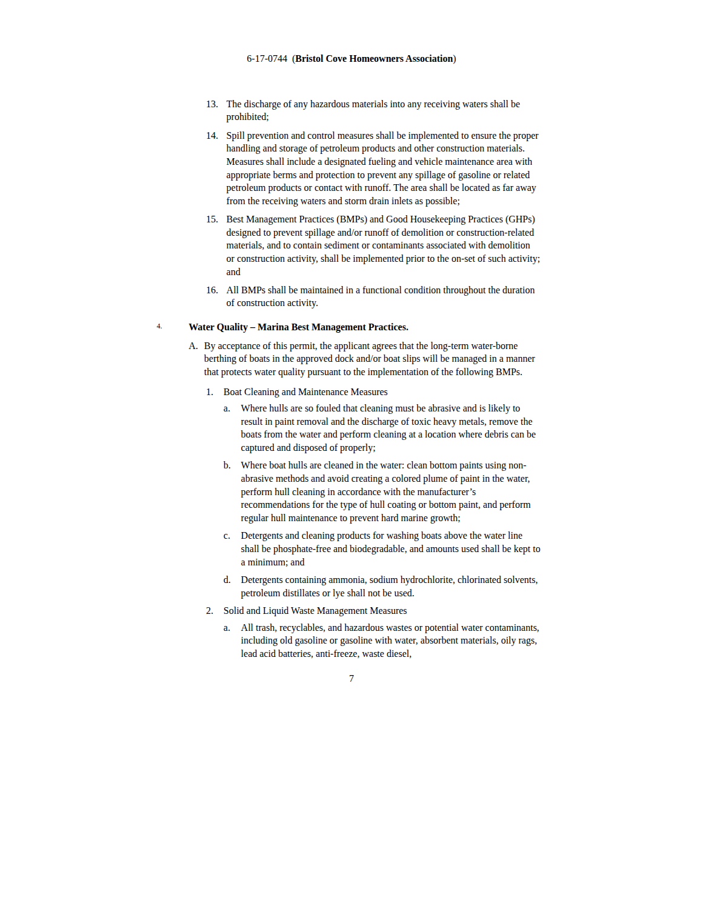6-17-0744 (Bristol Cove Homeowners Association)
13. The discharge of any hazardous materials into any receiving waters shall be prohibited;
14. Spill prevention and control measures shall be implemented to ensure the proper handling and storage of petroleum products and other construction materials. Measures shall include a designated fueling and vehicle maintenance area with appropriate berms and protection to prevent any spillage of gasoline or related petroleum products or contact with runoff. The area shall be located as far away from the receiving waters and storm drain inlets as possible;
15. Best Management Practices (BMPs) and Good Housekeeping Practices (GHPs) designed to prevent spillage and/or runoff of demolition or construction-related materials, and to contain sediment or contaminants associated with demolition or construction activity, shall be implemented prior to the on-set of such activity; and
16. All BMPs shall be maintained in a functional condition throughout the duration of construction activity.
4. Water Quality – Marina Best Management Practices.
A. By acceptance of this permit, the applicant agrees that the long-term water-borne berthing of boats in the approved dock and/or boat slips will be managed in a manner that protects water quality pursuant to the implementation of the following BMPs.
1. Boat Cleaning and Maintenance Measures
a. Where hulls are so fouled that cleaning must be abrasive and is likely to result in paint removal and the discharge of toxic heavy metals, remove the boats from the water and perform cleaning at a location where debris can be captured and disposed of properly;
b. Where boat hulls are cleaned in the water: clean bottom paints using non-abrasive methods and avoid creating a colored plume of paint in the water, perform hull cleaning in accordance with the manufacturer’s recommendations for the type of hull coating or bottom paint, and perform regular hull maintenance to prevent hard marine growth;
c. Detergents and cleaning products for washing boats above the water line shall be phosphate-free and biodegradable, and amounts used shall be kept to a minimum; and
d. Detergents containing ammonia, sodium hydrochlorite, chlorinated solvents, petroleum distillates or lye shall not be used.
2. Solid and Liquid Waste Management Measures
a. All trash, recyclables, and hazardous wastes or potential water contaminants, including old gasoline or gasoline with water, absorbent materials, oily rags, lead acid batteries, anti-freeze, waste diesel,
7